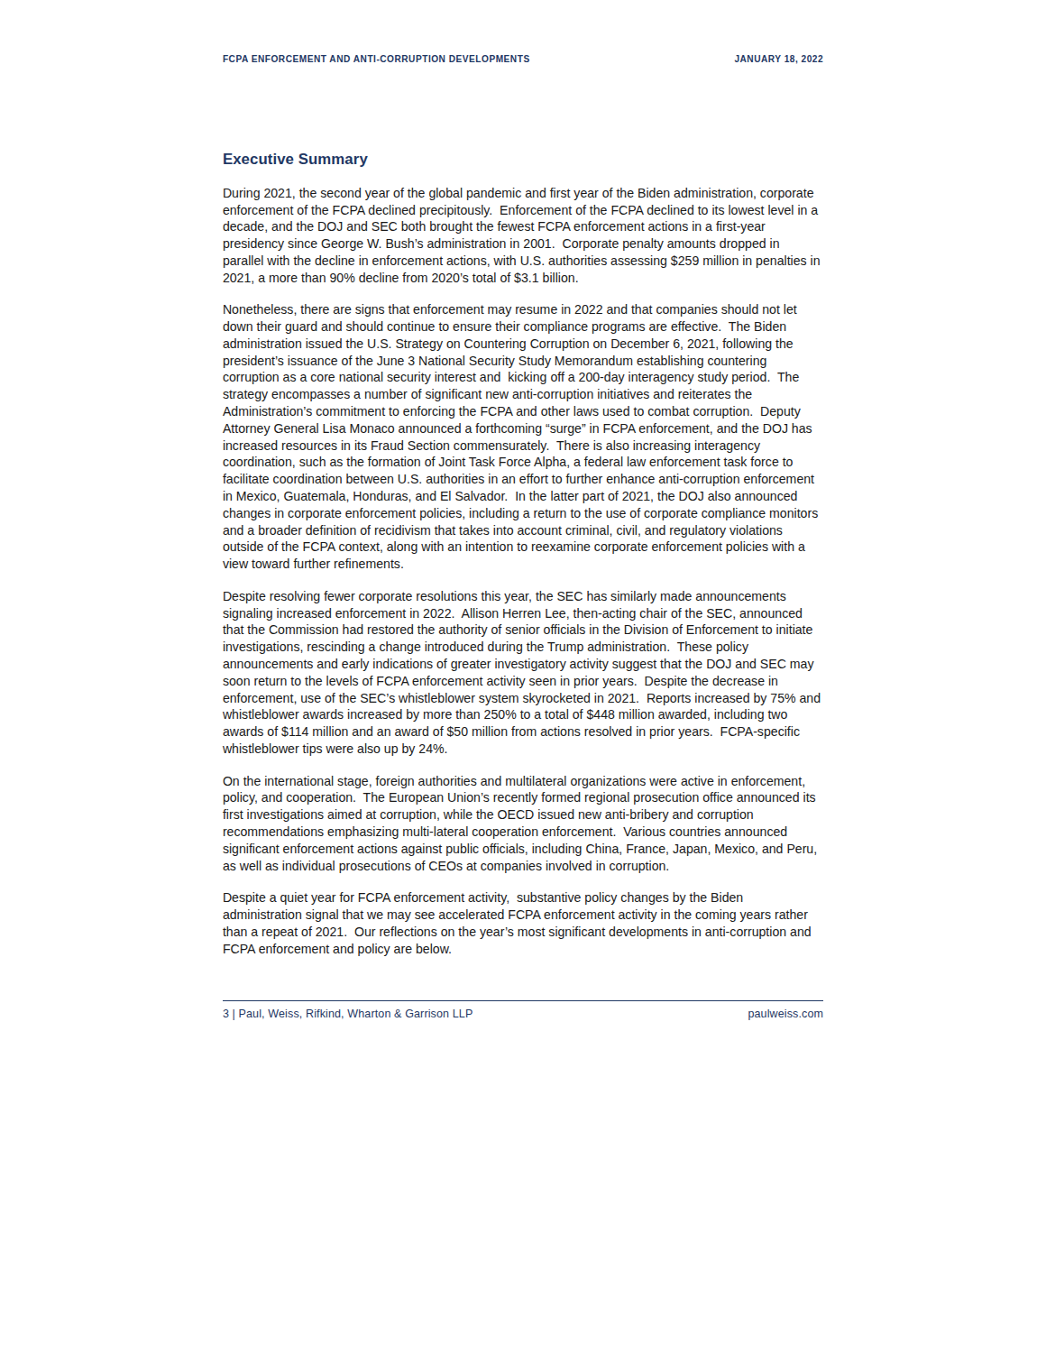FCPA Enforcement and Anti-Corruption Developments
January 18, 2022
Executive Summary
During 2021, the second year of the global pandemic and first year of the Biden administration, corporate enforcement of the FCPA declined precipitously. Enforcement of the FCPA declined to its lowest level in a decade, and the DOJ and SEC both brought the fewest FCPA enforcement actions in a first-year presidency since George W. Bush’s administration in 2001. Corporate penalty amounts dropped in parallel with the decline in enforcement actions, with U.S. authorities assessing $259 million in penalties in 2021, a more than 90% decline from 2020’s total of $3.1 billion.
Nonetheless, there are signs that enforcement may resume in 2022 and that companies should not let down their guard and should continue to ensure their compliance programs are effective. The Biden administration issued the U.S. Strategy on Countering Corruption on December 6, 2021, following the president’s issuance of the June 3 National Security Study Memorandum establishing countering corruption as a core national security interest and kicking off a 200-day interagency study period. The strategy encompasses a number of significant new anti-corruption initiatives and reiterates the Administration’s commitment to enforcing the FCPA and other laws used to combat corruption. Deputy Attorney General Lisa Monaco announced a forthcoming “surge” in FCPA enforcement, and the DOJ has increased resources in its Fraud Section commensurately. There is also increasing interagency coordination, such as the formation of Joint Task Force Alpha, a federal law enforcement task force to facilitate coordination between U.S. authorities in an effort to further enhance anti-corruption enforcement in Mexico, Guatemala, Honduras, and El Salvador. In the latter part of 2021, the DOJ also announced changes in corporate enforcement policies, including a return to the use of corporate compliance monitors and a broader definition of recidivism that takes into account criminal, civil, and regulatory violations outside of the FCPA context, along with an intention to reexamine corporate enforcement policies with a view toward further refinements.
Despite resolving fewer corporate resolutions this year, the SEC has similarly made announcements signaling increased enforcement in 2022. Allison Herren Lee, then-acting chair of the SEC, announced that the Commission had restored the authority of senior officials in the Division of Enforcement to initiate investigations, rescinding a change introduced during the Trump administration. These policy announcements and early indications of greater investigatory activity suggest that the DOJ and SEC may soon return to the levels of FCPA enforcement activity seen in prior years. Despite the decrease in enforcement, use of the SEC’s whistleblower system skyrocketed in 2021. Reports increased by 75% and whistleblower awards increased by more than 250% to a total of $448 million awarded, including two awards of $114 million and an award of $50 million from actions resolved in prior years. FCPA-specific whistleblower tips were also up by 24%.
On the international stage, foreign authorities and multilateral organizations were active in enforcement, policy, and cooperation. The European Union’s recently formed regional prosecution office announced its first investigations aimed at corruption, while the OECD issued new anti-bribery and corruption recommendations emphasizing multi-lateral cooperation enforcement. Various countries announced significant enforcement actions against public officials, including China, France, Japan, Mexico, and Peru, as well as individual prosecutions of CEOs at companies involved in corruption.
Despite a quiet year for FCPA enforcement activity, substantive policy changes by the Biden administration signal that we may see accelerated FCPA enforcement activity in the coming years rather than a repeat of 2021. Our reflections on the year’s most significant developments in anti-corruption and FCPA enforcement and policy are below.
3 | Paul, Weiss, Rifkind, Wharton & Garrison LLP
paulweiss.com